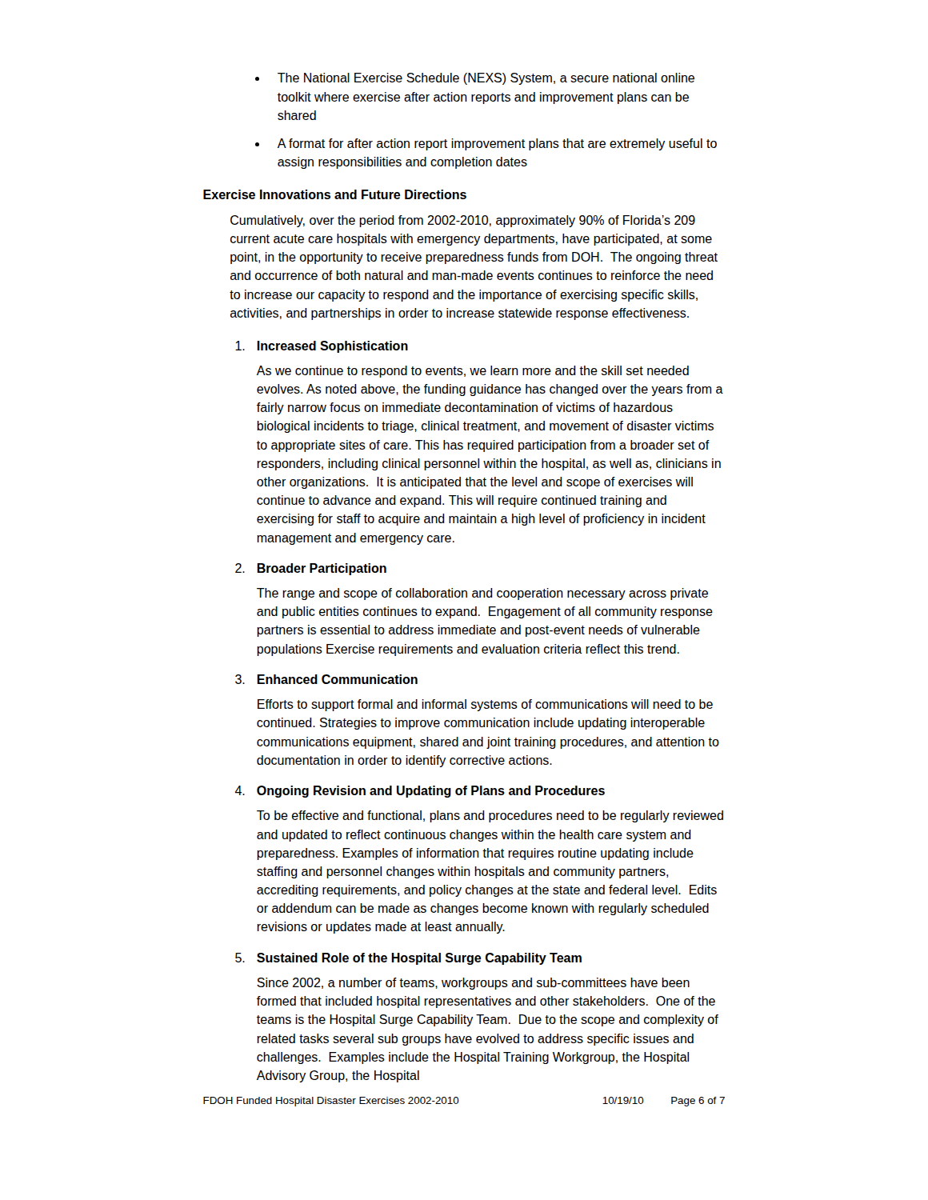The National Exercise Schedule (NEXS) System, a secure national online toolkit where exercise after action reports and improvement plans can be shared
A format for after action report improvement plans that are extremely useful to assign responsibilities and completion dates
Exercise Innovations and Future Directions
Cumulatively, over the period from 2002-2010, approximately 90% of Florida’s 209 current acute care hospitals with emergency departments, have participated, at some point, in the opportunity to receive preparedness funds from DOH. The ongoing threat and occurrence of both natural and man-made events continues to reinforce the need to increase our capacity to respond and the importance of exercising specific skills, activities, and partnerships in order to increase statewide response effectiveness.
Increased Sophistication
As we continue to respond to events, we learn more and the skill set needed evolves. As noted above, the funding guidance has changed over the years from a fairly narrow focus on immediate decontamination of victims of hazardous biological incidents to triage, clinical treatment, and movement of disaster victims to appropriate sites of care. This has required participation from a broader set of responders, including clinical personnel within the hospital, as well as, clinicians in other organizations. It is anticipated that the level and scope of exercises will continue to advance and expand. This will require continued training and exercising for staff to acquire and maintain a high level of proficiency in incident management and emergency care.
Broader Participation
The range and scope of collaboration and cooperation necessary across private and public entities continues to expand. Engagement of all community response partners is essential to address immediate and post-event needs of vulnerable populations Exercise requirements and evaluation criteria reflect this trend.
Enhanced Communication
Efforts to support formal and informal systems of communications will need to be continued. Strategies to improve communication include updating interoperable communications equipment, shared and joint training procedures, and attention to documentation in order to identify corrective actions.
Ongoing Revision and Updating of Plans and Procedures
To be effective and functional, plans and procedures need to be regularly reviewed and updated to reflect continuous changes within the health care system and preparedness. Examples of information that requires routine updating include staffing and personnel changes within hospitals and community partners, accrediting requirements, and policy changes at the state and federal level. Edits or addendum can be made as changes become known with regularly scheduled revisions or updates made at least annually.
Sustained Role of the Hospital Surge Capability Team
Since 2002, a number of teams, workgroups and sub-committees have been formed that included hospital representatives and other stakeholders. One of the teams is the Hospital Surge Capability Team. Due to the scope and complexity of related tasks several sub groups have evolved to address specific issues and challenges. Examples include the Hospital Training Workgroup, the Hospital Advisory Group, the Hospital
FDOH Funded Hospital Disaster Exercises 2002-2010
10/19/10 Page 6 of 7